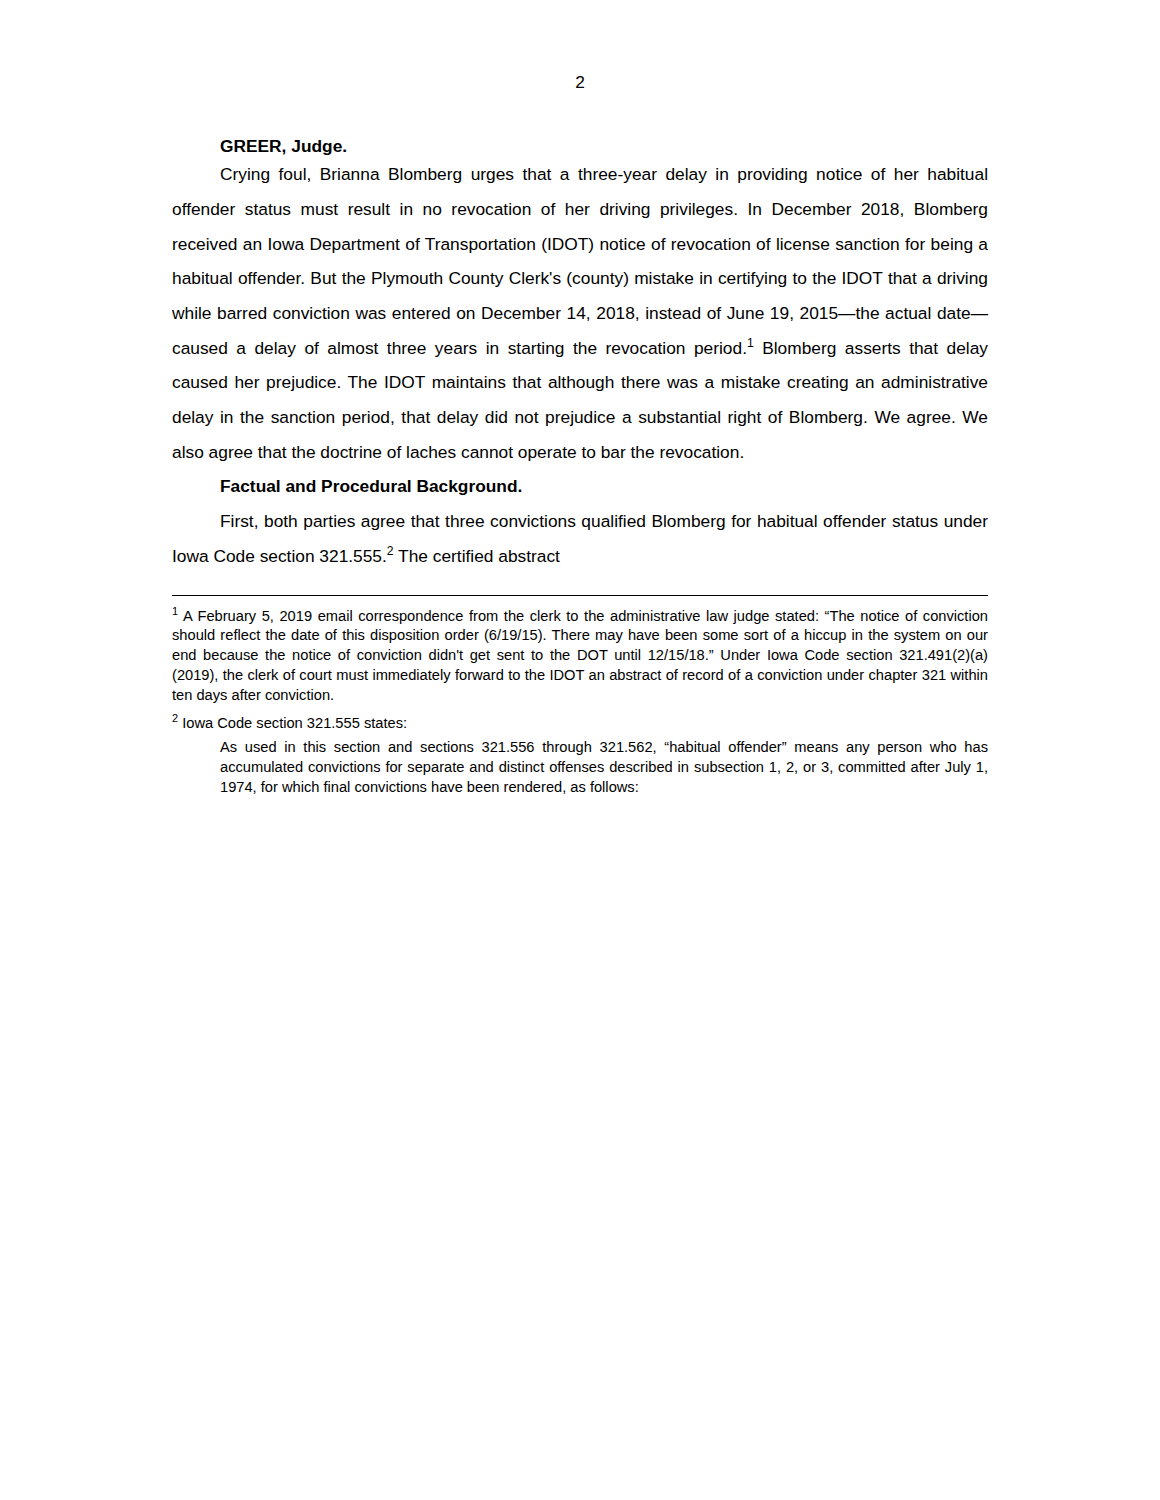2
GREER, Judge.
Crying foul, Brianna Blomberg urges that a three-year delay in providing notice of her habitual offender status must result in no revocation of her driving privileges. In December 2018, Blomberg received an Iowa Department of Transportation (IDOT) notice of revocation of license sanction for being a habitual offender. But the Plymouth County Clerk's (county) mistake in certifying to the IDOT that a driving while barred conviction was entered on December 14, 2018, instead of June 19, 2015—the actual date—caused a delay of almost three years in starting the revocation period.1 Blomberg asserts that delay caused her prejudice. The IDOT maintains that although there was a mistake creating an administrative delay in the sanction period, that delay did not prejudice a substantial right of Blomberg. We agree. We also agree that the doctrine of laches cannot operate to bar the revocation.
Factual and Procedural Background.
First, both parties agree that three convictions qualified Blomberg for habitual offender status under Iowa Code section 321.555.2 The certified abstract
1 A February 5, 2019 email correspondence from the clerk to the administrative law judge stated: “The notice of conviction should reflect the date of this disposition order (6/19/15). There may have been some sort of a hiccup in the system on our end because the notice of conviction didn't get sent to the DOT until 12/15/18.” Under Iowa Code section 321.491(2)(a) (2019), the clerk of court must immediately forward to the IDOT an abstract of record of a conviction under chapter 321 within ten days after conviction.
2 Iowa Code section 321.555 states:
As used in this section and sections 321.556 through 321.562, “habitual offender” means any person who has accumulated convictions for separate and distinct offenses described in subsection 1, 2, or 3, committed after July 1, 1974, for which final convictions have been rendered, as follows: